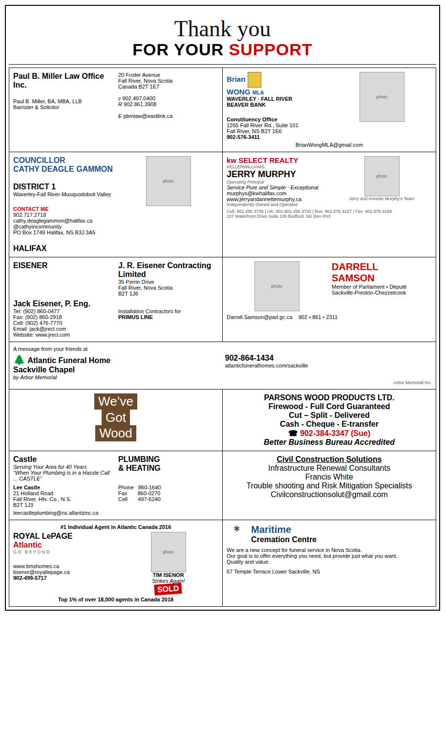Thank you FOR YOUR SUPPORT
| Paul B. Miller Law Office Inc. Paul B. Miller, BA, MBA, LLB Barrister & Solicitor 20 Foster Avenue Fall River, Nova Scotia Canada B2T 1E7 c 902.497.0400 R 902.861.3908 E pbmlaw@eastlink.ca | Brian WONG MLA WAVERLEY · FALL RIVER BEAVER BANK Constituency Office 1265 Fall River Rd., Suite 101 Fall River, NS B2T 1E6 902-576-3411 photo BrianWongMLA@gmail.com |
| COUNCILLOR CATHY DEAGLE GAMMON DISTRICT 1 Waverley-Fall River-Musquodoboit Valley CONTACT ME 902.717.2718 cathy.deaglegammon@halifax.ca @cathyincommunity PO Box 1749 Halifax, NS B3J 3A5 HALIFAX photo | kw SELECT REALTY KELLERWILLIAMS. JERRY MURPHY Operating Principal Service Pure and Simple · Exceptional murphys@kwhalifax.com www.jerryandannettemurphy.ca Independently Owned and Operated photo Jerry and Annette Murphy's Team Cell: 902.456.3730 / UK: 001.902.456.3730 / Bus: 902.576.3157 / Fax: 902.576.3156 227 Waterfront Drive Suite 106 Bedford, NS B4A 0H3 |
| EISENER J. R. Eisener Contracting Limited 35 Perrin Drive Fall River, Nova Scotia B2T 1J6 Jack Eisener, P. Eng. Tel: (902) 860-0477 Fax: (902) 860-2918 Cell: (902) 476-7770 Email: jack@jrecl.com Website: www.jrecl.com Installation Contractors for PRIMUS LINE | photo DARRELL SAMSON Member of Parliament • Député Sackville-Preston-Chezzetcook Darrell.Samson@parl.gc.ca 902 • 861 • 2311 |
| A message from your friends at 🌲 Atlantic Funeral Home Sackville Chapel by Arbor Memorial 902-864-1434 atlanticfuneralhomes.com/sackville Arbor Memorial Inc. |
| We’ve Got Wood | PARSONS WOOD PRODUCTS LTD. Firewood - Full Cord Guaranteed Cut – Split - Delivered Cash - Cheque - E-transfer ☎ 902-384-3347 (Sue) Better Business Bureau Accredited |
| Castle Serving Your Area for 40 Years “When Your Plumbing is in a Hassle Call ... CASTLE” PLUMBING & HEATING Lee Castle 21 Holland Road Fall River, Hfx. Co., N.S. B2T 1J3 Phone 860-1640 Fax 860-0270 Cell 497-6240 leecastleplumbing@ns.allantzinc.ca | Civil Construction Solutions Infrastructure Renewal Consultants Francis White Trouble shooting and Risk Mitigation Specialists Civilconstructionsolut@gmail.com |
| #1 Individual Agent in Atlantic Canada 2016 ROYAL LePAGE Atlantic G O B E Y O N D www.timshomes.ca tisenor@royallepage.ca 902-499-5717 photo TIM ISENOR Strikes Again! SOLD Top 1% of over 18,000 agents in Canada 2018 | ❄ Maritime Cremation Centre We are a new concept for funeral service in Nova Scotia. Our goal is to offer everything you need, but provide just what you want. Quality and value. 67 Temple Terrace Lower Sackville, NS |